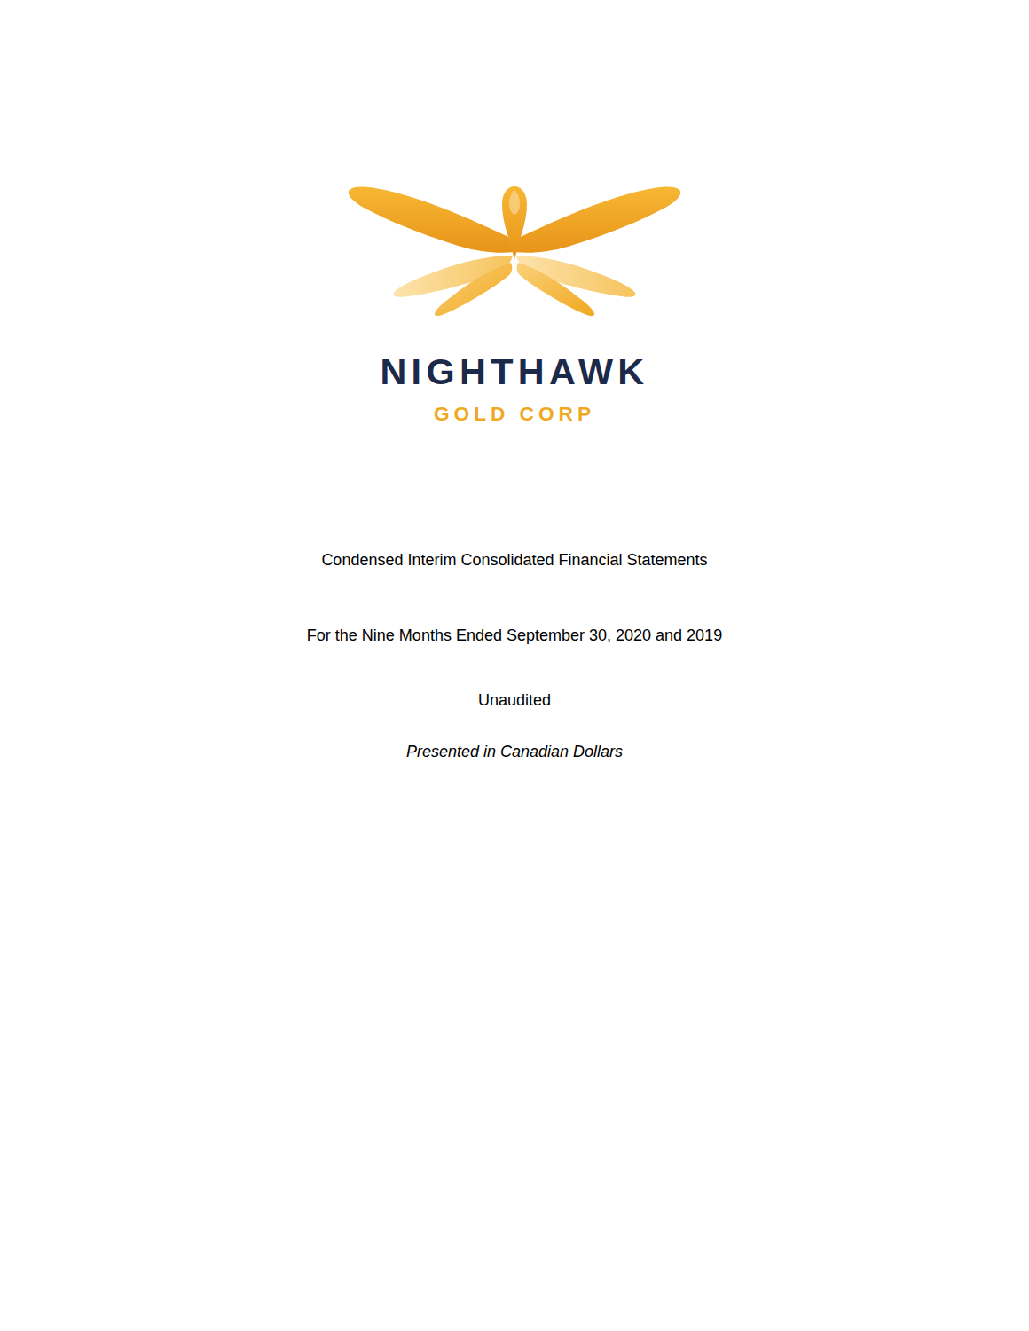NIGHTHAWK
GOLD CORP
Condensed Interim Consolidated Financial Statements
For the Nine Months Ended September 30, 2020 and 2019
Unaudited
Presented in Canadian Dollars